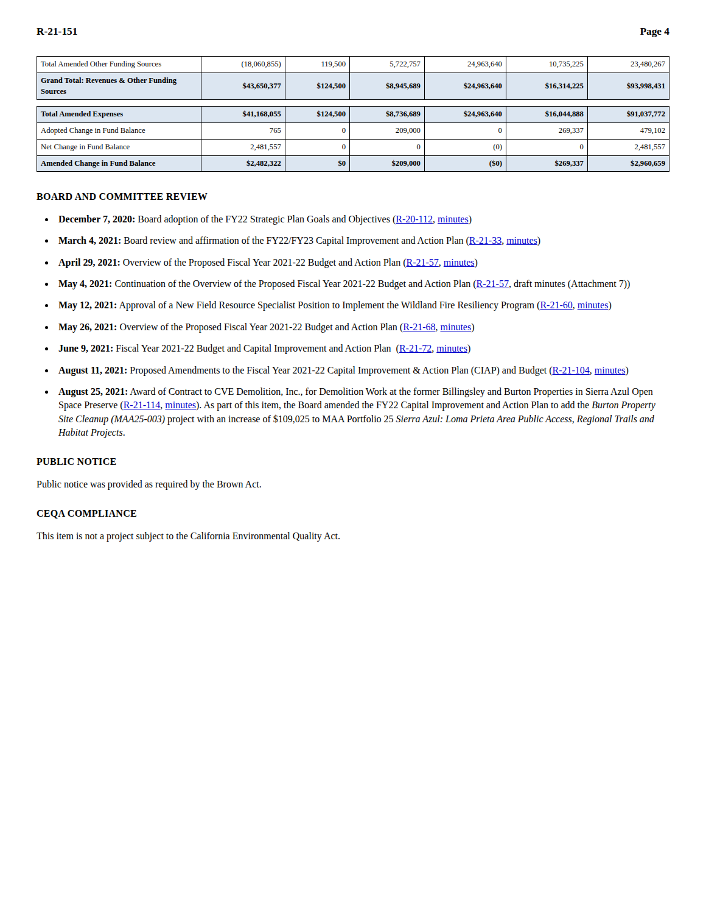R-21-151 Page 4
| Total Amended Other Funding Sources | (18,060,855) | 119,500 | 5,722,757 | 24,963,640 | 10,735,225 | 23,480,267 |
| Grand Total: Revenues & Other Funding Sources | $43,650,377 | $124,500 | $8,945,689 | $24,963,640 | $16,314,225 | $93,998,431 |
| Total Amended Expenses | $41,168,055 | $124,500 | $8,736,689 | $24,963,640 | $16,044,888 | $91,037,772 |
| Adopted Change in Fund Balance | 765 | 0 | 209,000 | 0 | 269,337 | 479,102 |
| Net Change in Fund Balance | 2,481,557 | 0 | 0 | (0) | 0 | 2,481,557 |
| Amended Change in Fund Balance | $2,482,322 | $0 | $209,000 | ($0) | $269,337 | $2,960,659 |
BOARD AND COMMITTEE REVIEW
December 7, 2020: Board adoption of the FY22 Strategic Plan Goals and Objectives (R-20-112, minutes)
March 4, 2021: Board review and affirmation of the FY22/FY23 Capital Improvement and Action Plan (R-21-33, minutes)
April 29, 2021: Overview of the Proposed Fiscal Year 2021-22 Budget and Action Plan (R-21-57, minutes)
May 4, 2021: Continuation of the Overview of the Proposed Fiscal Year 2021-22 Budget and Action Plan (R-21-57, draft minutes (Attachment 7))
May 12, 2021: Approval of a New Field Resource Specialist Position to Implement the Wildland Fire Resiliency Program (R-21-60, minutes)
May 26, 2021: Overview of the Proposed Fiscal Year 2021-22 Budget and Action Plan (R-21-68, minutes)
June 9, 2021: Fiscal Year 2021-22 Budget and Capital Improvement and Action Plan (R-21-72, minutes)
August 11, 2021: Proposed Amendments to the Fiscal Year 2021-22 Capital Improvement & Action Plan (CIAP) and Budget (R-21-104, minutes)
August 25, 2021: Award of Contract to CVE Demolition, Inc., for Demolition Work at the former Billingsley and Burton Properties in Sierra Azul Open Space Preserve (R-21-114, minutes). As part of this item, the Board amended the FY22 Capital Improvement and Action Plan to add the Burton Property Site Cleanup (MAA25-003) project with an increase of $109,025 to MAA Portfolio 25 Sierra Azul: Loma Prieta Area Public Access, Regional Trails and Habitat Projects.
PUBLIC NOTICE
Public notice was provided as required by the Brown Act.
CEQA COMPLIANCE
This item is not a project subject to the California Environmental Quality Act.